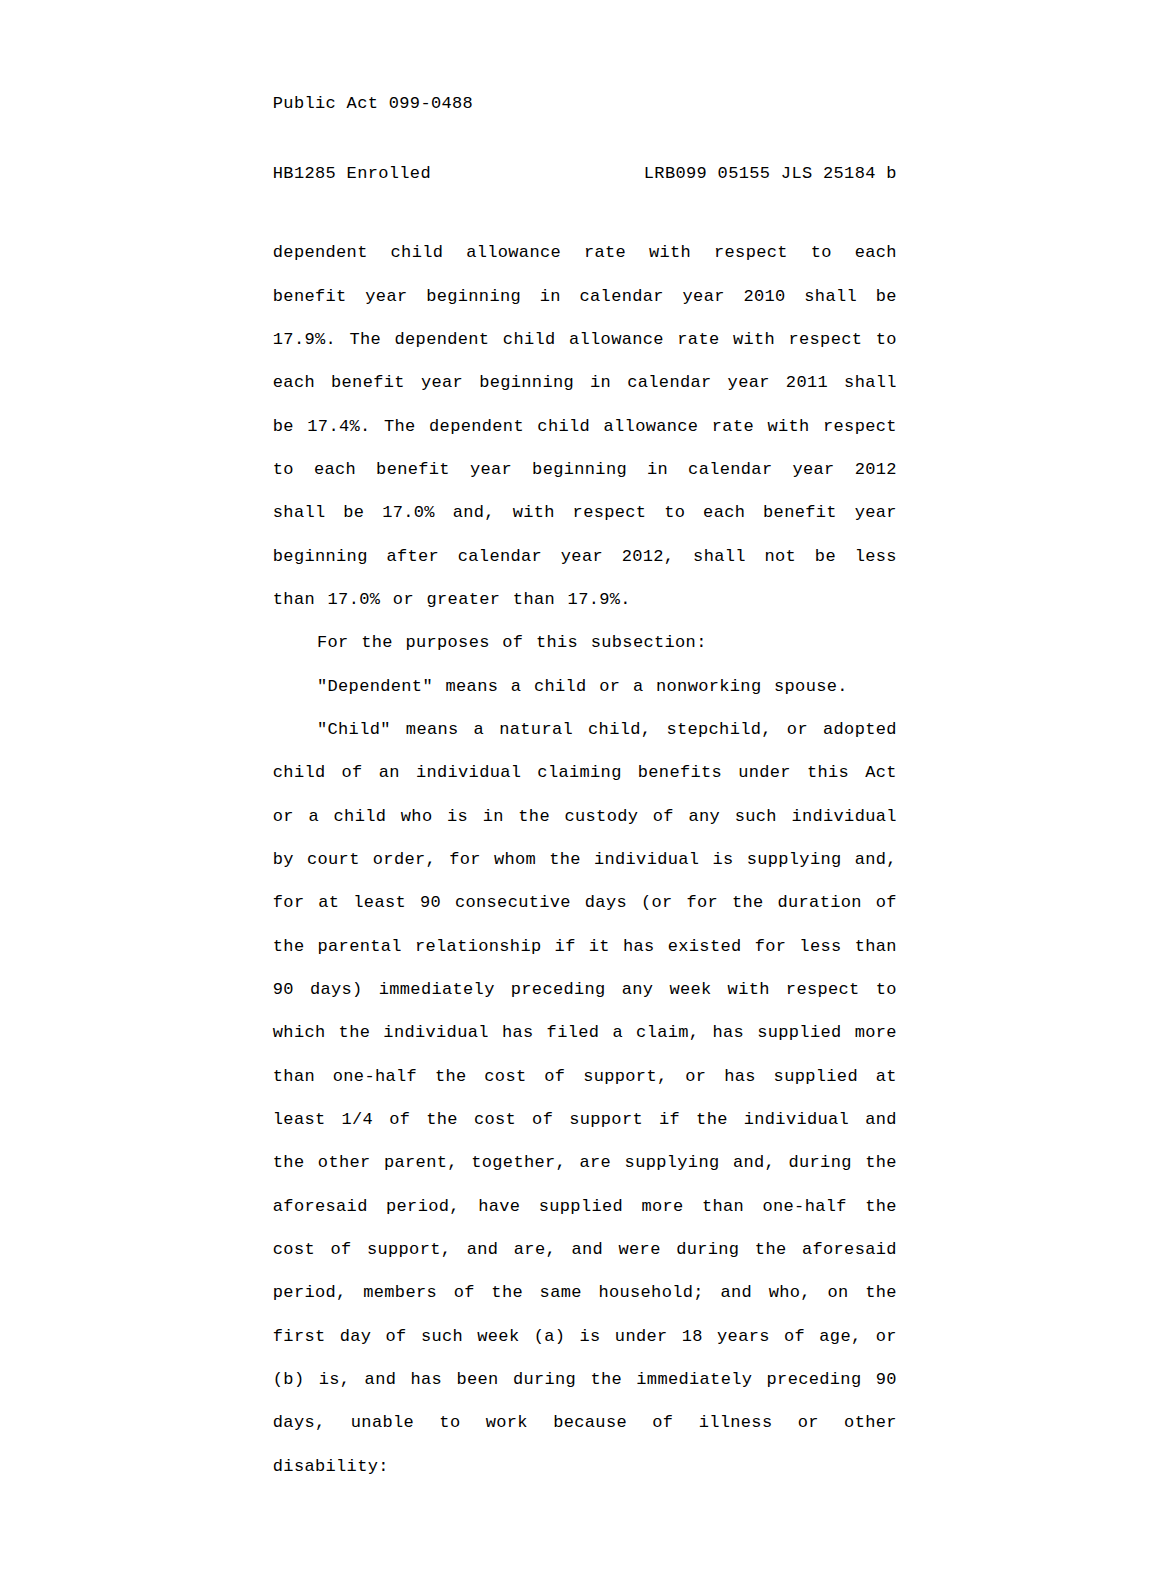Public Act 099-0488
HB1285 Enrolled LRB099 05155 JLS 25184 b
dependent child allowance rate with respect to each benefit year beginning in calendar year 2010 shall be 17.9%. The dependent child allowance rate with respect to each benefit year beginning in calendar year 2011 shall be 17.4%. The dependent child allowance rate with respect to each benefit year beginning in calendar year 2012 shall be 17.0% and, with respect to each benefit year beginning after calendar year 2012, shall not be less than 17.0% or greater than 17.9%.
For the purposes of this subsection:
"Dependent" means a child or a nonworking spouse.
"Child" means a natural child, stepchild, or adopted child of an individual claiming benefits under this Act or a child who is in the custody of any such individual by court order, for whom the individual is supplying and, for at least 90 consecutive days (or for the duration of the parental relationship if it has existed for less than 90 days) immediately preceding any week with respect to which the individual has filed a claim, has supplied more than one-half the cost of support, or has supplied at least 1/4 of the cost of support if the individual and the other parent, together, are supplying and, during the aforesaid period, have supplied more than one-half the cost of support, and are, and were during the aforesaid period, members of the same household; and who, on the first day of such week (a) is under 18 years of age, or (b) is, and has been during the immediately preceding 90 days, unable to work because of illness or other disability: